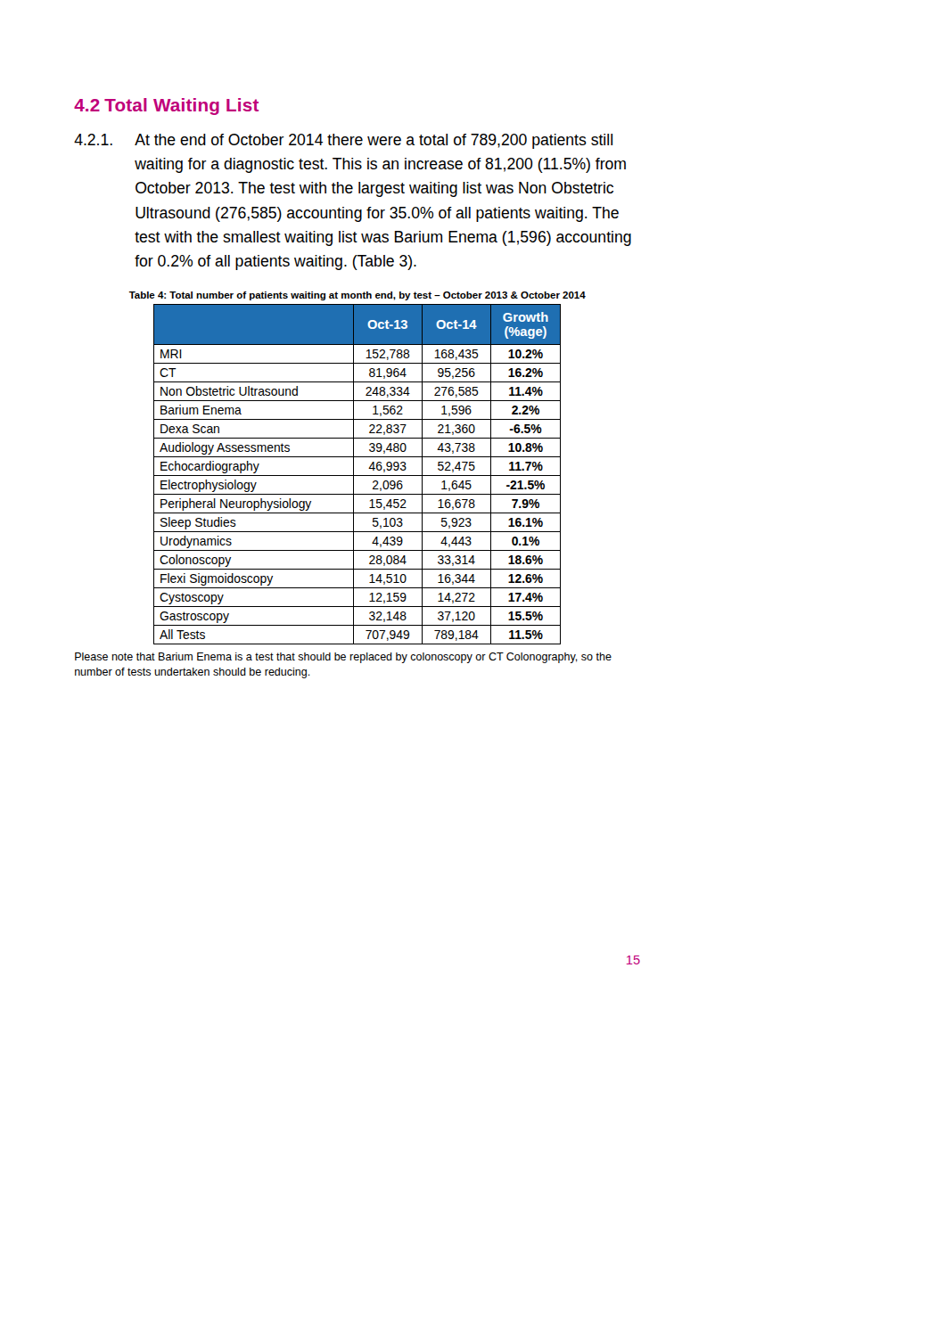4.2 Total Waiting List
4.2.1.
At the end of October 2014 there were a total of 789,200 patients still waiting for a diagnostic test. This is an increase of 81,200 (11.5%) from October 2013. The test with the largest waiting list was Non Obstetric Ultrasound (276,585) accounting for 35.0% of all patients waiting. The test with the smallest waiting list was Barium Enema (1,596) accounting for 0.2% of all patients waiting. (Table 3).
Table 4: Total number of patients waiting at month end, by test – October 2013 & October 2014
| | Oct-13 | Oct-14 | Growth (%age) |
| --- | --- | --- | --- |
| MRI | 152,788 | 168,435 | 10.2% |
| CT | 81,964 | 95,256 | 16.2% |
| Non Obstetric Ultrasound | 248,334 | 276,585 | 11.4% |
| Barium Enema | 1,562 | 1,596 | 2.2% |
| Dexa Scan | 22,837 | 21,360 | -6.5% |
| Audiology Assessments | 39,480 | 43,738 | 10.8% |
| Echocardiography | 46,993 | 52,475 | 11.7% |
| Electrophysiology | 2,096 | 1,645 | -21.5% |
| Peripheral Neurophysiology | 15,452 | 16,678 | 7.9% |
| Sleep Studies | 5,103 | 5,923 | 16.1% |
| Urodynamics | 4,439 | 4,443 | 0.1% |
| Colonoscopy | 28,084 | 33,314 | 18.6% |
| Flexi Sigmoidoscopy | 14,510 | 16,344 | 12.6% |
| Cystoscopy | 12,159 | 14,272 | 17.4% |
| Gastroscopy | 32,148 | 37,120 | 15.5% |
| All Tests | 707,949 | 789,184 | 11.5% |
Please note that Barium Enema is a test that should be replaced by colonoscopy or CT Colonography, so the number of tests undertaken should be reducing.
15